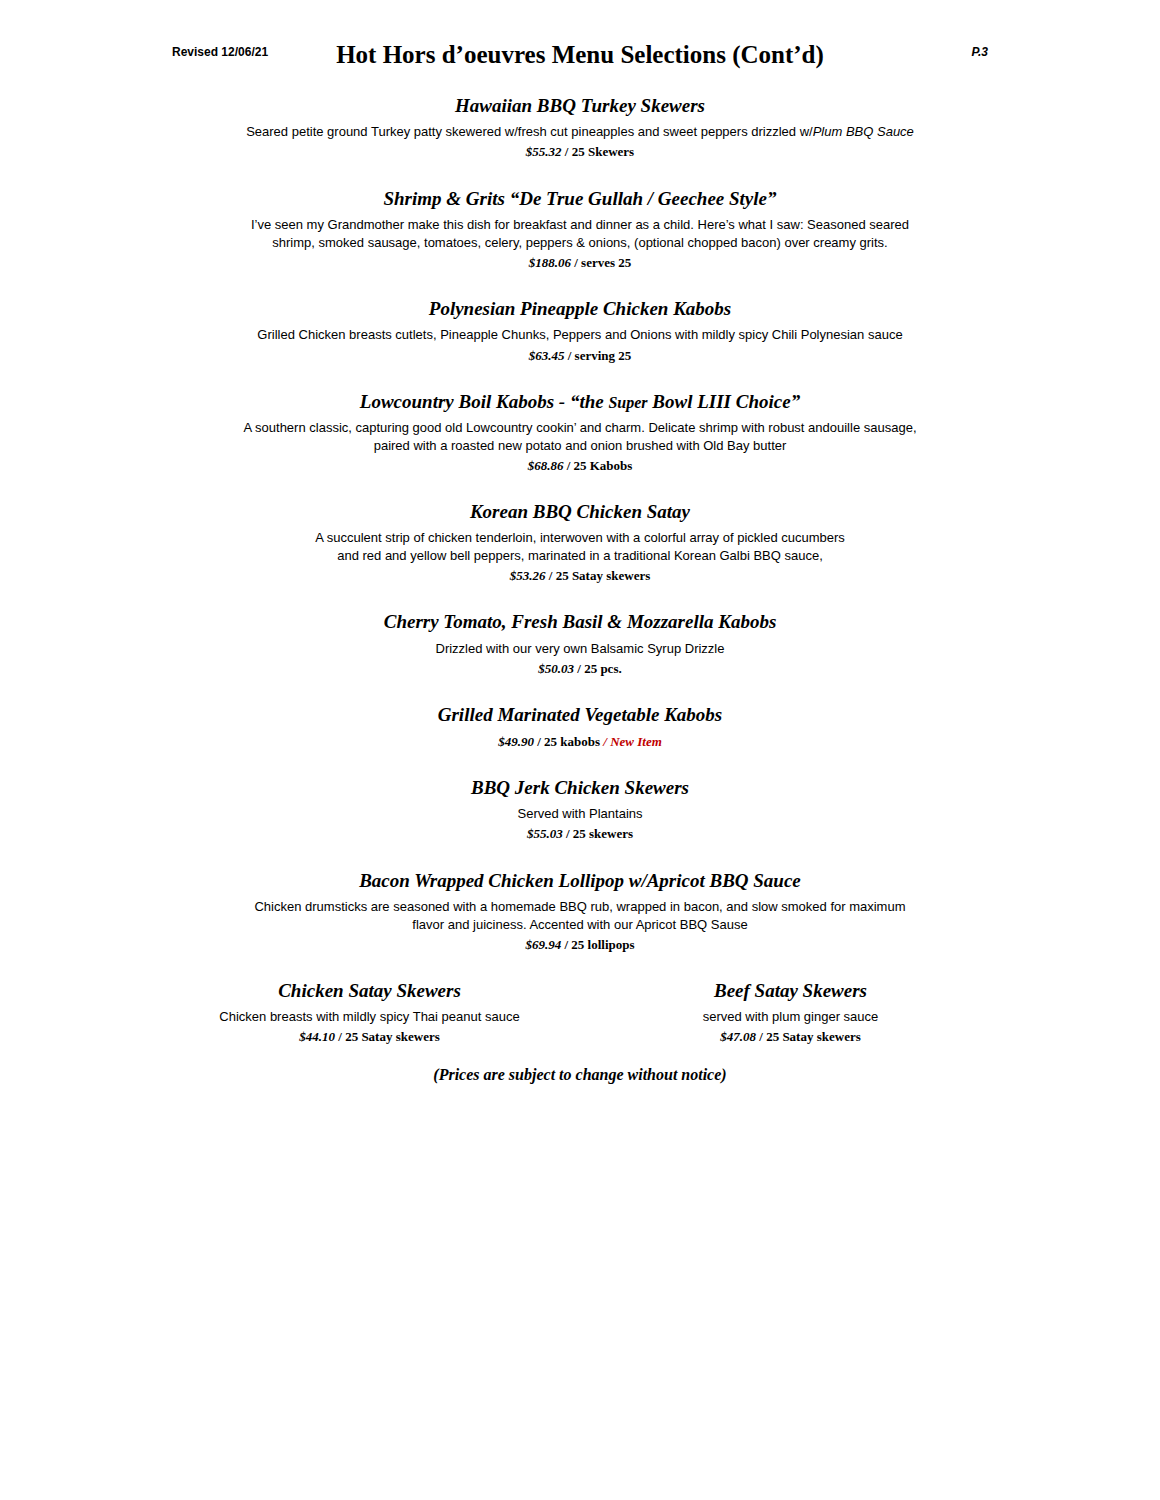Revised 12/06/21
Hot Hors d’oeuvres Menu Selections (Cont’d)
P.3
Hawaiian BBQ Turkey Skewers
Seared petite ground Turkey patty skewered w/fresh cut pineapples and sweet peppers drizzled w/Plum BBQ Sauce
$55.32 / 25 Skewers
Shrimp & Grits “De True Gullah / Geechee Style”
I’ve seen my Grandmother make this dish for breakfast and dinner as a child. Here’s what I saw: Seasoned seared shrimp, smoked sausage, tomatoes, celery, peppers & onions, (optional chopped bacon) over creamy grits.
$188.06 / serves 25
Polynesian Pineapple Chicken Kabobs
Grilled Chicken breasts cutlets, Pineapple Chunks, Peppers and Onions with mildly spicy Chili Polynesian sauce
$63.45 / serving 25
Lowcountry Boil Kabobs - “the Super Bowl LIII Choice”
A southern classic, capturing good old Lowcountry cookin’ and charm. Delicate shrimp with robust andouille sausage, paired with a roasted new potato and onion brushed with Old Bay butter
$68.86 / 25 Kabobs
Korean BBQ Chicken Satay
A succulent strip of chicken tenderloin, interwoven with a colorful array of pickled cucumbers
and red and yellow bell peppers, marinated in a traditional Korean Galbi BBQ sauce,
$53.26 / 25 Satay skewers
Cherry Tomato, Fresh Basil & Mozzarella Kabobs
Drizzled with our very own Balsamic Syrup Drizzle
$50.03 / 25 pcs.
Grilled Marinated Vegetable Kabobs
$49.90 / 25 kabobs / New Item
BBQ Jerk Chicken Skewers
Served with Plantains
$55.03 / 25 skewers
Bacon Wrapped Chicken Lollipop w/Apricot BBQ Sauce
Chicken drumsticks are seasoned with a homemade BBQ rub, wrapped in bacon, and slow smoked for maximum flavor and juiciness. Accented with our Apricot BBQ Sause
$69.94 / 25 lollipops
Chicken Satay Skewers
Chicken breasts with mildly spicy Thai peanut sauce
$44.10 / 25 Satay skewers
Beef Satay Skewers
served with plum ginger sauce
$47.08 / 25 Satay skewers
(Prices are subject to change without notice)